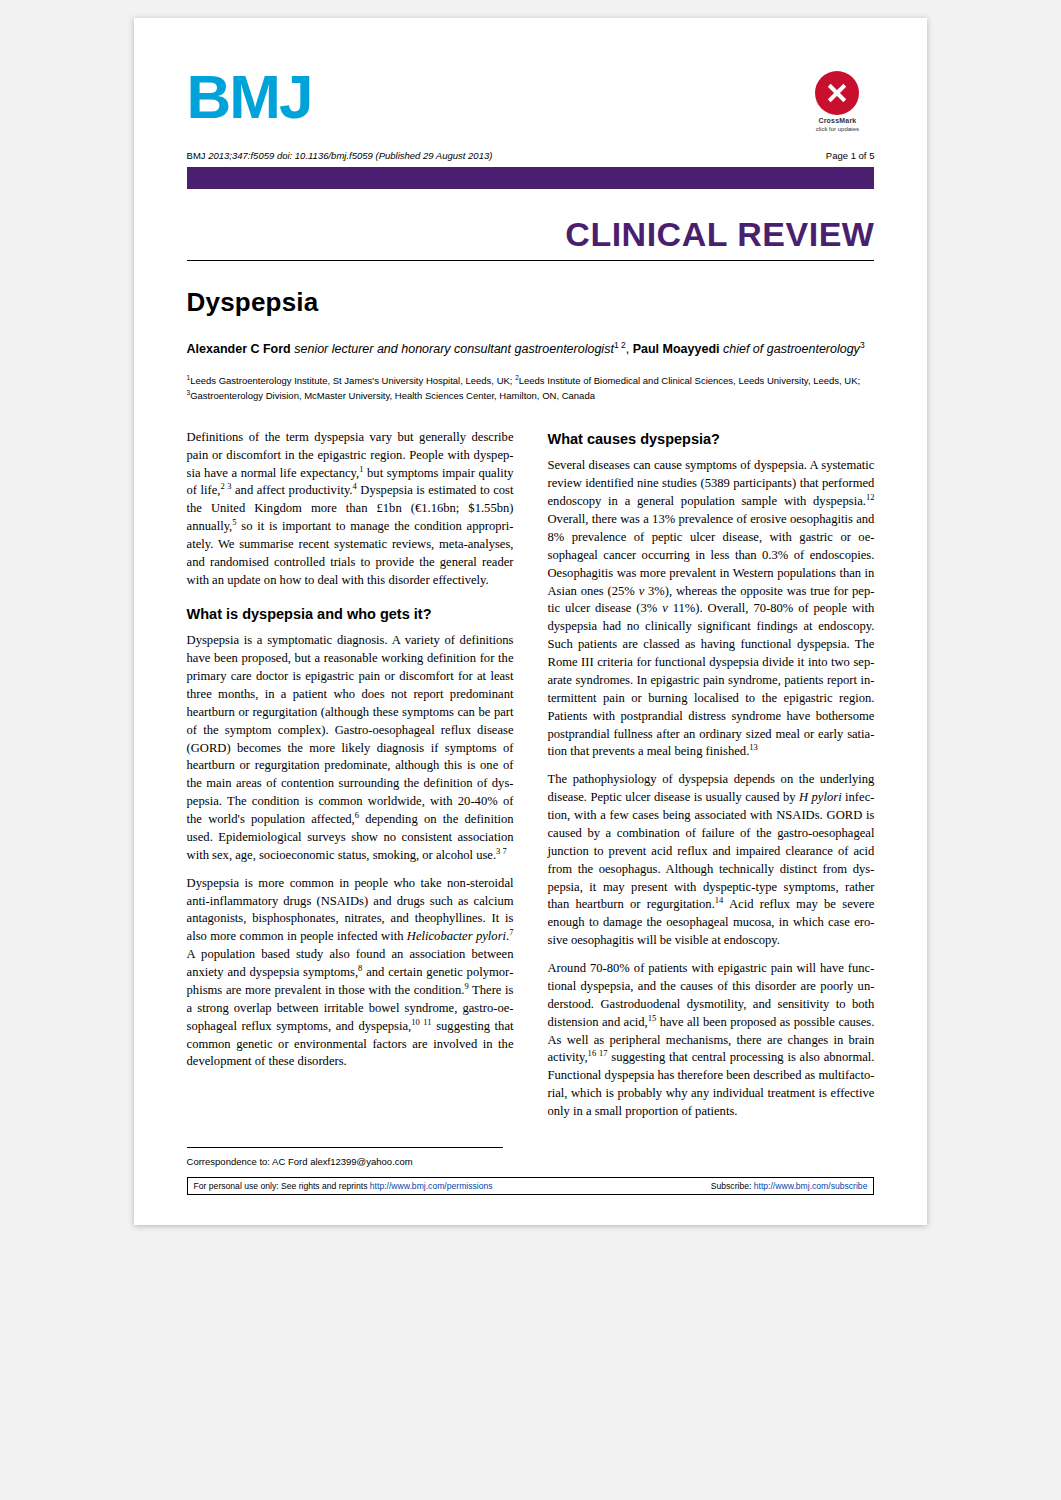BMJ
CrossMark
click for updates
BMJ 2013;347:f5059 doi: 10.1136/bmj.f5059 (Published 29 August 2013) Page 1 of 5
CLINICAL REVIEW
Dyspepsia
Alexander C Ford senior lecturer and honorary consultant gastroenterologist1 2, Paul Moayyedi chief of gastroenterology3
1Leeds Gastroenterology Institute, St James's University Hospital, Leeds, UK; 2Leeds Institute of Biomedical and Clinical Sciences, Leeds University, Leeds, UK; 3Gastroenterology Division, McMaster University, Health Sciences Center, Hamilton, ON, Canada
Definitions of the term dyspepsia vary but generally describe pain or discomfort in the epigastric region. People with dyspepsia have a normal life expectancy,1 but symptoms impair quality of life,2 3 and affect productivity.4 Dyspepsia is estimated to cost the United Kingdom more than £1bn (€1.16bn; $1.55bn) annually,5 so it is important to manage the condition appropriately. We summarise recent systematic reviews, meta-analyses, and randomised controlled trials to provide the general reader with an update on how to deal with this disorder effectively.
What is dyspepsia and who gets it?
Dyspepsia is a symptomatic diagnosis. A variety of definitions have been proposed, but a reasonable working definition for the primary care doctor is epigastric pain or discomfort for at least three months, in a patient who does not report predominant heartburn or regurgitation (although these symptoms can be part of the symptom complex). Gastro-oesophageal reflux disease (GORD) becomes the more likely diagnosis if symptoms of heartburn or regurgitation predominate, although this is one of the main areas of contention surrounding the definition of dyspepsia. The condition is common worldwide, with 20-40% of the world's population affected,6 depending on the definition used. Epidemiological surveys show no consistent association with sex, age, socioeconomic status, smoking, or alcohol use.3 7
Dyspepsia is more common in people who take non-steroidal anti-inflammatory drugs (NSAIDs) and drugs such as calcium antagonists, bisphosphonates, nitrates, and theophyllines. It is also more common in people infected with Helicobacter pylori.7 A population based study also found an association between anxiety and dyspepsia symptoms,8 and certain genetic polymorphisms are more prevalent in those with the condition.9 There is a strong overlap between irritable bowel syndrome, gastro-oesophageal reflux symptoms, and dyspepsia,10 11 suggesting that common genetic or environmental factors are involved in the development of these disorders.
What causes dyspepsia?
Several diseases can cause symptoms of dyspepsia. A systematic review identified nine studies (5389 participants) that performed endoscopy in a general population sample with dyspepsia.12 Overall, there was a 13% prevalence of erosive oesophagitis and 8% prevalence of peptic ulcer disease, with gastric or oesophageal cancer occurring in less than 0.3% of endoscopies. Oesophagitis was more prevalent in Western populations than in Asian ones (25% v 3%), whereas the opposite was true for peptic ulcer disease (3% v 11%). Overall, 70-80% of people with dyspepsia had no clinically significant findings at endoscopy. Such patients are classed as having functional dyspepsia. The Rome III criteria for functional dyspepsia divide it into two separate syndromes. In epigastric pain syndrome, patients report intermittent pain or burning localised to the epigastric region. Patients with postprandial distress syndrome have bothersome postprandial fullness after an ordinary sized meal or early satiation that prevents a meal being finished.13
The pathophysiology of dyspepsia depends on the underlying disease. Peptic ulcer disease is usually caused by H pylori infection, with a few cases being associated with NSAIDs. GORD is caused by a combination of failure of the gastro-oesophageal junction to prevent acid reflux and impaired clearance of acid from the oesophagus. Although technically distinct from dyspepsia, it may present with dyspeptic-type symptoms, rather than heartburn or regurgitation.14 Acid reflux may be severe enough to damage the oesophageal mucosa, in which case erosive oesophagitis will be visible at endoscopy.
Around 70-80% of patients with epigastric pain will have functional dyspepsia, and the causes of this disorder are poorly understood. Gastroduodenal dysmotility, and sensitivity to both distension and acid,15 have all been proposed as possible causes. As well as peripheral mechanisms, there are changes in brain activity,16 17 suggesting that central processing is also abnormal. Functional dyspepsia has therefore been described as multifactorial, which is probably why any individual treatment is effective only in a small proportion of patients.
Correspondence to: AC Ford alexf12399@yahoo.com
For personal use only: See rights and reprints http://www.bmj.com/permissions Subscribe: http://www.bmj.com/subscribe